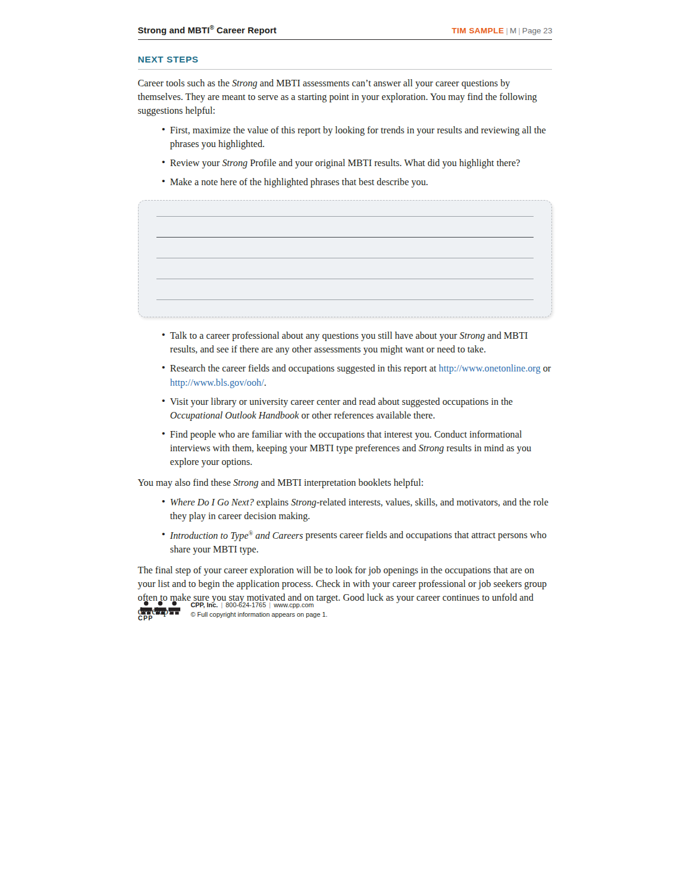Strong and MBTI® Career Report
TIM SAMPLE|M|Page 23
NEXT STEPS
Career tools such as the Strong and MBTI assessments can’t answer all your career questions by themselves. They are meant to serve as a starting point in your exploration. You may find the following suggestions helpful:
First, maximize the value of this report by looking for trends in your results and reviewing all the phrases you highlighted.
Review your Strong Profile and your original MBTI results. What did you highlight there?
Make a note here of the highlighted phrases that best describe you.
Talk to a career professional about any questions you still have about your Strong and MBTI results, and see if there are any other assessments you might want or need to take.
Research the career fields and occupations suggested in this report at http://www.onetonline.org or http://www.bls.gov/ooh/.
Visit your library or university career center and read about suggested occupations in the Occupational Outlook Handbook or other references available there.
Find people who are familiar with the occupations that interest you. Conduct informational interviews with them, keeping your MBTI type preferences and Strong results in mind as you explore your options.
You may also find these Strong and MBTI interpretation booklets helpful:
Where Do I Go Next? explains Strong-related interests, values, skills, and motivators, and the role they play in career decision making.
Introduction to Type® and Careers presents career fields and occupations that attract persons who share your MBTI type.
The final step of your career exploration will be to look for job openings in the occupations that are on your list and to begin the application process. Check in with your career professional or job seekers group often to make sure you stay motivated and on target. Good luck as your career continues to unfold and develop!
CPP
CPP, Inc. | 800-624-1765 | www.cpp.com
© Full copyright information appears on page 1.